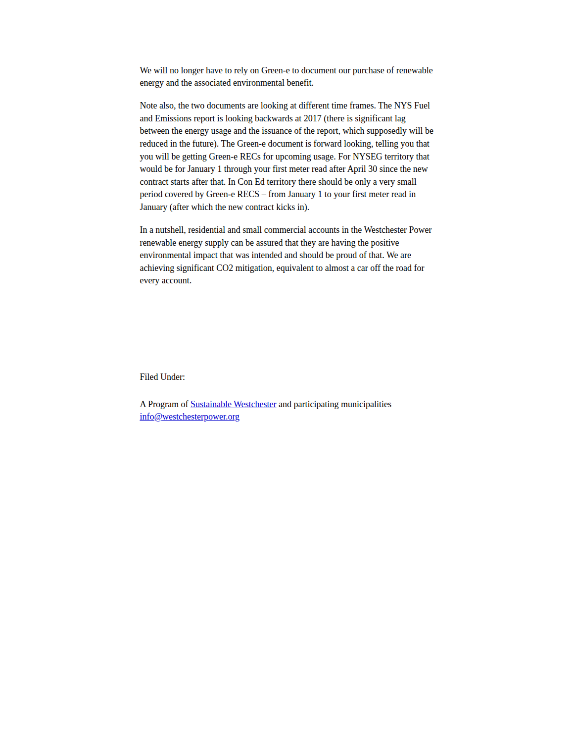We will no longer have to rely on Green-e to document our purchase of renewable energy and the associated environmental benefit.
Note also, the two documents are looking at different time frames. The NYS Fuel and Emissions report is looking backwards at 2017 (there is significant lag between the energy usage and the issuance of the report, which supposedly will be reduced in the future). The Green-e document is forward looking, telling you that you will be getting Green-e RECs for upcoming usage. For NYSEG territory that would be for January 1 through your first meter read after April 30 since the new contract starts after that. In Con Ed territory there should be only a very small period covered by Green-e RECS – from January 1 to your first meter read in January (after which the new contract kicks in).
In a nutshell, residential and small commercial accounts in the Westchester Power renewable energy supply can be assured that they are having the positive environmental impact that was intended and should be proud of that. We are achieving significant CO2 mitigation, equivalent to almost a car off the road for every account.
Filed Under:
A Program of Sustainable Westchester and participating municipalities
info@westchesterpower.org